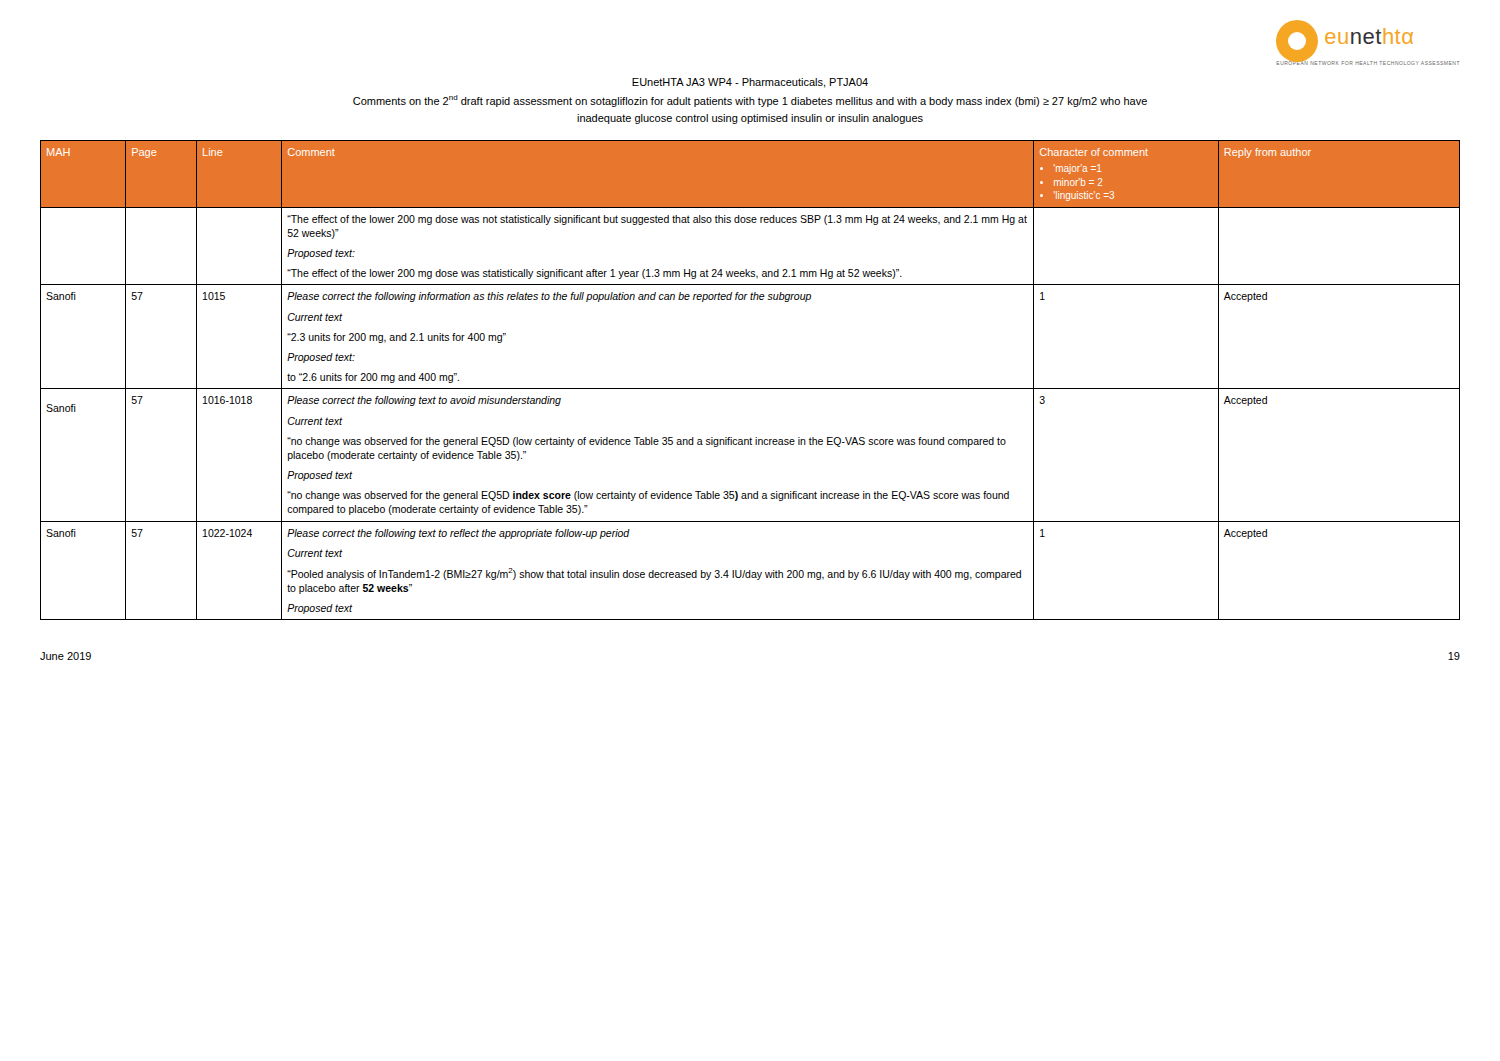eu net htα EUROPEAN NETWORK FOR HEALTH TECHNOLOGY ASSESSMENT
EUnetHTA JA3 WP4 - Pharmaceuticals, PTJA04
Comments on the 2nd draft rapid assessment on sotagliflozin for adult patients with type 1 diabetes mellitus and with a body mass index (bmi) ≥ 27 kg/m2 who have
inadequate glucose control using optimised insulin or insulin analogues
| MAH | Page | Line | Comment | Character of comment 'major'a =1 minor'b = 2 'linguistic'c =3 | Reply from author |
| --- | --- | --- | --- | --- | --- |
| | | | “The effect of the lower 200 mg dose was not statistically significant but suggested that also this dose reduces SBP (1.3 mm Hg at 24 weeks, and 2.1 mm Hg at 52 weeks)” Proposed text: “The effect of the lower 200 mg dose was statistically significant after 1 year (1.3 mm Hg at 24 weeks, and 2.1 mm Hg at 52 weeks)”. | | |
| Sanofi | 57 | 1015 | Please correct the following information as this relates to the full population and can be reported for the subgroup Current text “2.3 units for 200 mg, and 2.1 units for 400 mg” Proposed text: to “2.6 units for 200 mg and 400 mg”. | 1 | Accepted |
| Sanofi | 57 | 1016-1018 | Please correct the following text to avoid misunderstanding Current text “no change was observed for the general EQ5D (low certainty of evidence Table 35 and a significant increase in the EQ-VAS score was found compared to placebo (moderate certainty of evidence Table 35).” Proposed text “no change was observed for the general EQ5D index score (low certainty of evidence Table 35 ) and a significant increase in the EQ-VAS score was found compared to placebo (moderate certainty of evidence Table 35).” | 3 | Accepted |
| Sanofi | 57 | 1022-1024 | Please correct the following text to reflect the appropriate follow-up period Current text “Pooled analysis of InTandem1-2 (BMI≥27 kg/m 2 ) show that total insulin dose decreased by 3.4 IU/day with 200 mg, and by 6.6 IU/day with 400 mg, compared to placebo after 52 weeks ” Proposed text | 1 | Accepted |
June 2019 19